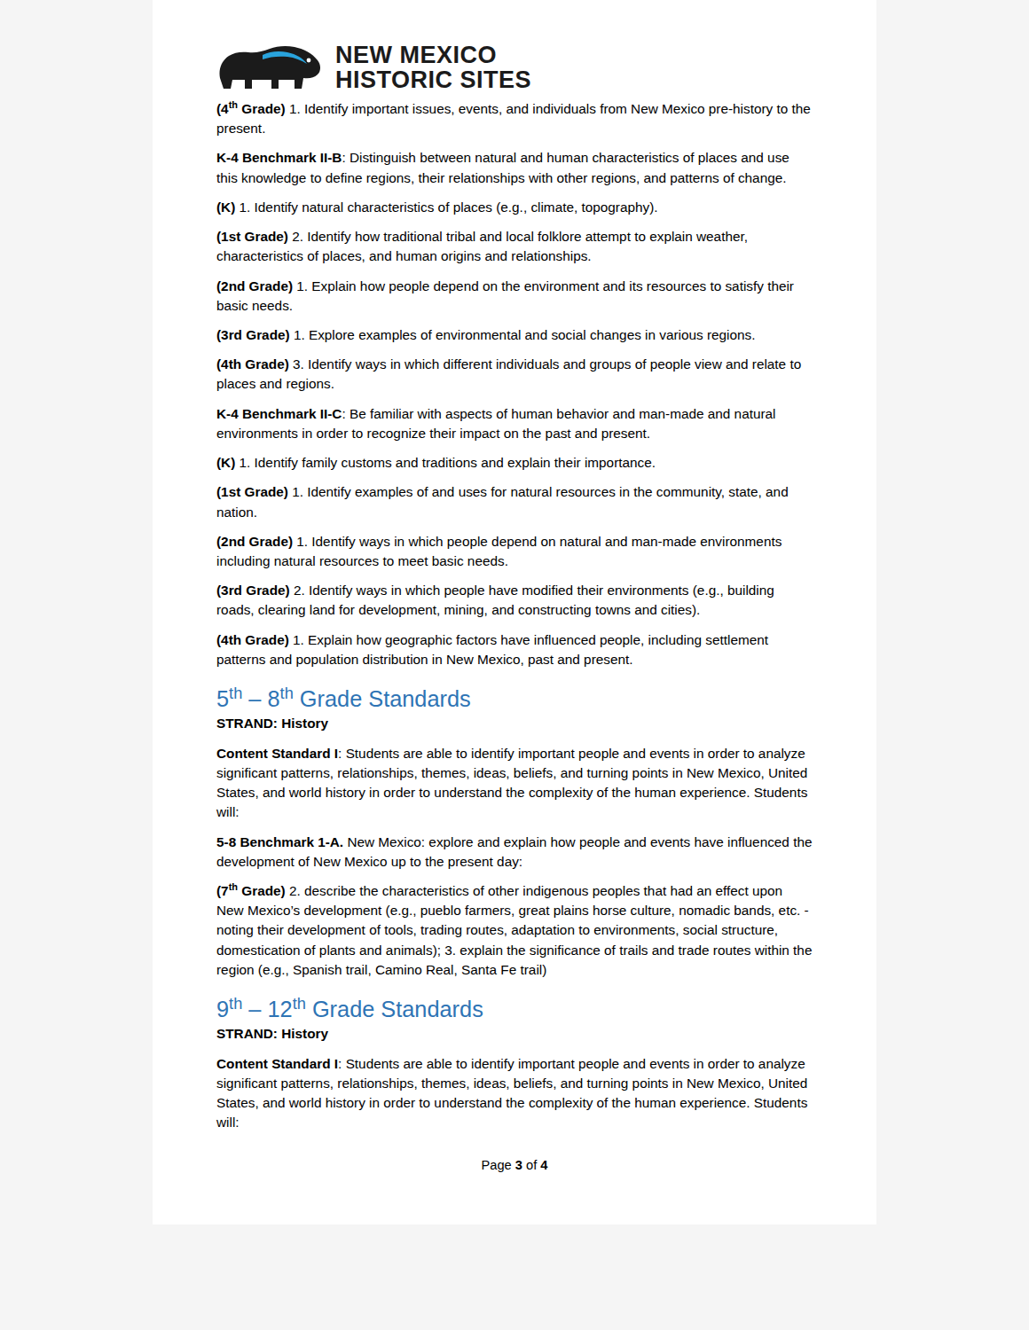New Mexico Historic Sites
(4th Grade) 1. Identify important issues, events, and individuals from New Mexico pre-history to the present.
K-4 Benchmark II-B: Distinguish between natural and human characteristics of places and use this knowledge to define regions, their relationships with other regions, and patterns of change.
(K) 1. Identify natural characteristics of places (e.g., climate, topography).
(1st Grade) 2. Identify how traditional tribal and local folklore attempt to explain weather, characteristics of places, and human origins and relationships.
(2nd Grade) 1. Explain how people depend on the environment and its resources to satisfy their basic needs.
(3rd Grade) 1. Explore examples of environmental and social changes in various regions.
(4th Grade) 3. Identify ways in which different individuals and groups of people view and relate to places and regions.
K-4 Benchmark II-C: Be familiar with aspects of human behavior and man-made and natural environments in order to recognize their impact on the past and present.
(K) 1. Identify family customs and traditions and explain their importance.
(1st Grade) 1. Identify examples of and uses for natural resources in the community, state, and nation.
(2nd Grade) 1. Identify ways in which people depend on natural and man-made environments including natural resources to meet basic needs.
(3rd Grade) 2. Identify ways in which people have modified their environments (e.g., building roads, clearing land for development, mining, and constructing towns and cities).
(4th Grade) 1. Explain how geographic factors have influenced people, including settlement patterns and population distribution in New Mexico, past and present.
5th – 8th Grade Standards
STRAND: History
Content Standard I: Students are able to identify important people and events in order to analyze significant patterns, relationships, themes, ideas, beliefs, and turning points in New Mexico, United States, and world history in order to understand the complexity of the human experience. Students will:
5-8 Benchmark 1-A. New Mexico: explore and explain how people and events have influenced the development of New Mexico up to the present day:
(7th Grade) 2. describe the characteristics of other indigenous peoples that had an effect upon New Mexico’s development (e.g., pueblo farmers, great plains horse culture, nomadic bands, etc. - noting their development of tools, trading routes, adaptation to environments, social structure, domestication of plants and animals); 3. explain the significance of trails and trade routes within the region (e.g., Spanish trail, Camino Real, Santa Fe trail)
9th – 12th Grade Standards
STRAND: History
Content Standard I: Students are able to identify important people and events in order to analyze significant patterns, relationships, themes, ideas, beliefs, and turning points in New Mexico, United States, and world history in order to understand the complexity of the human experience. Students will:
Page 3 of 4